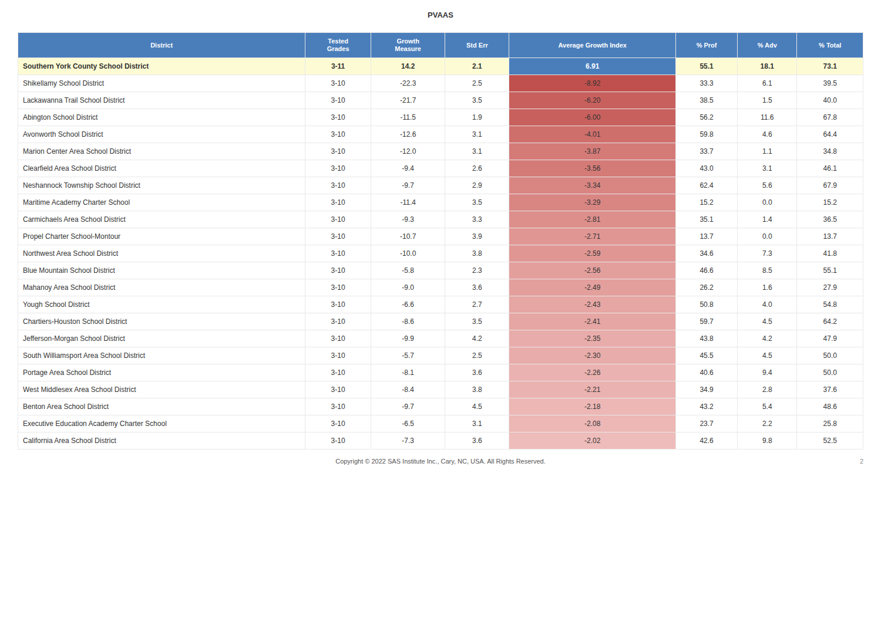PVAAS
| District | Tested Grades | Growth Measure | Std Err | Average Growth Index | % Prof | % Adv | % Total |
| --- | --- | --- | --- | --- | --- | --- | --- |
| Southern York County School District | 3-11 | 14.2 | 2.1 | 6.91 | 55.1 | 18.1 | 73.1 |
| Shikellamy School District | 3-10 | -22.3 | 2.5 | -8.92 | 33.3 | 6.1 | 39.5 |
| Lackawanna Trail School District | 3-10 | -21.7 | 3.5 | -6.20 | 38.5 | 1.5 | 40.0 |
| Abington School District | 3-10 | -11.5 | 1.9 | -6.00 | 56.2 | 11.6 | 67.8 |
| Avonworth School District | 3-10 | -12.6 | 3.1 | -4.01 | 59.8 | 4.6 | 64.4 |
| Marion Center Area School District | 3-10 | -12.0 | 3.1 | -3.87 | 33.7 | 1.1 | 34.8 |
| Clearfield Area School District | 3-10 | -9.4 | 2.6 | -3.56 | 43.0 | 3.1 | 46.1 |
| Neshannock Township School District | 3-10 | -9.7 | 2.9 | -3.34 | 62.4 | 5.6 | 67.9 |
| Maritime Academy Charter School | 3-10 | -11.4 | 3.5 | -3.29 | 15.2 | 0.0 | 15.2 |
| Carmichaels Area School District | 3-10 | -9.3 | 3.3 | -2.81 | 35.1 | 1.4 | 36.5 |
| Propel Charter School-Montour | 3-10 | -10.7 | 3.9 | -2.71 | 13.7 | 0.0 | 13.7 |
| Northwest Area School District | 3-10 | -10.0 | 3.8 | -2.59 | 34.6 | 7.3 | 41.8 |
| Blue Mountain School District | 3-10 | -5.8 | 2.3 | -2.56 | 46.6 | 8.5 | 55.1 |
| Mahanoy Area School District | 3-10 | -9.0 | 3.6 | -2.49 | 26.2 | 1.6 | 27.9 |
| Yough School District | 3-10 | -6.6 | 2.7 | -2.43 | 50.8 | 4.0 | 54.8 |
| Chartiers-Houston School District | 3-10 | -8.6 | 3.5 | -2.41 | 59.7 | 4.5 | 64.2 |
| Jefferson-Morgan School District | 3-10 | -9.9 | 4.2 | -2.35 | 43.8 | 4.2 | 47.9 |
| South Williamsport Area School District | 3-10 | -5.7 | 2.5 | -2.30 | 45.5 | 4.5 | 50.0 |
| Portage Area School District | 3-10 | -8.1 | 3.6 | -2.26 | 40.6 | 9.4 | 50.0 |
| West Middlesex Area School District | 3-10 | -8.4 | 3.8 | -2.21 | 34.9 | 2.8 | 37.6 |
| Benton Area School District | 3-10 | -9.7 | 4.5 | -2.18 | 43.2 | 5.4 | 48.6 |
| Executive Education Academy Charter School | 3-10 | -6.5 | 3.1 | -2.08 | 23.7 | 2.2 | 25.8 |
| California Area School District | 3-10 | -7.3 | 3.6 | -2.02 | 42.6 | 9.8 | 52.5 |
Copyright © 2022 SAS Institute Inc., Cary, NC, USA. All Rights Reserved. 2